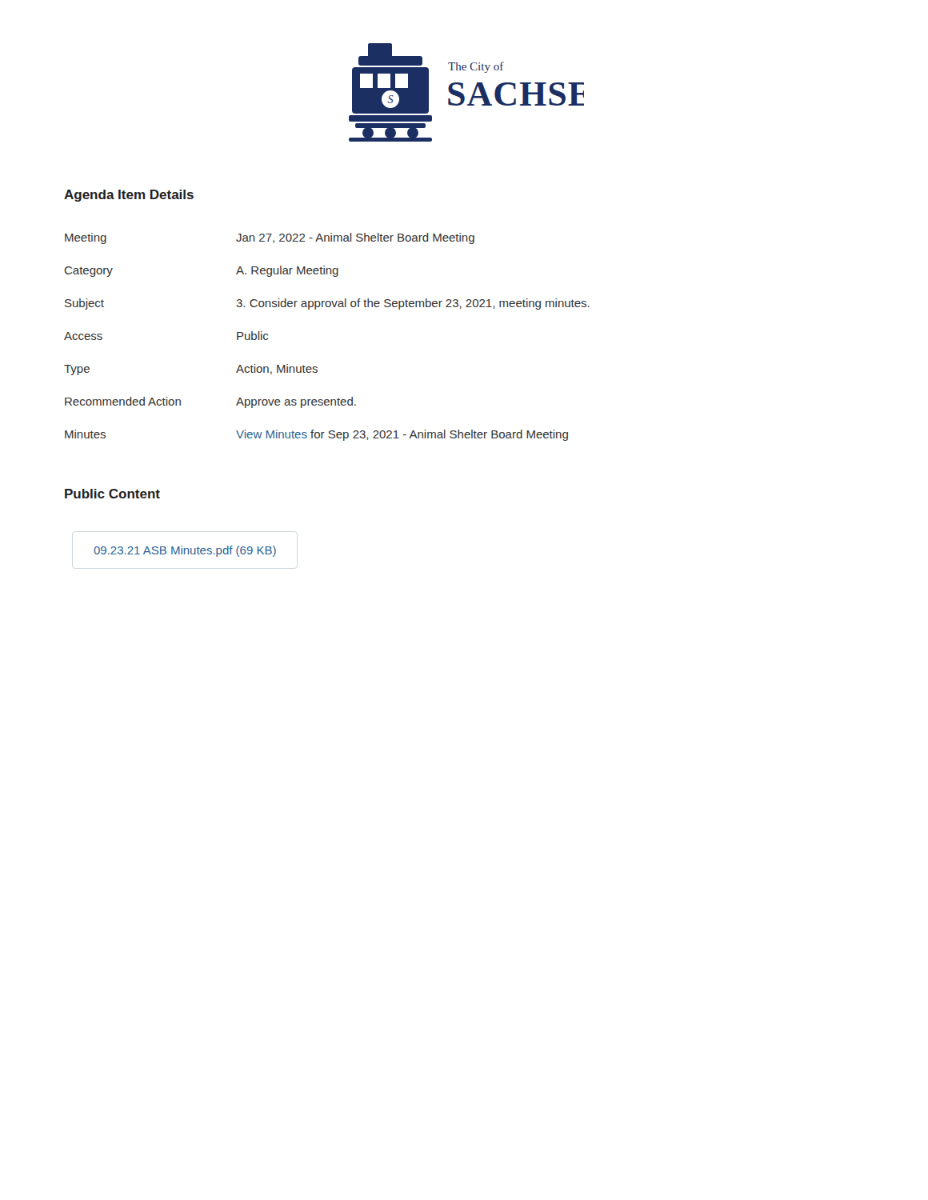S The City of SACHSE
Agenda Item Details
| Meeting | Jan 27, 2022 - Animal Shelter Board Meeting |
| Category | A. Regular Meeting |
| Subject | 3. Consider approval of the September 23, 2021, meeting minutes. |
| Access | Public |
| Type | Action, Minutes |
| Recommended Action | Approve as presented. |
| Minutes | View Minutes for Sep 23, 2021 - Animal Shelter Board Meeting |
Public Content
09.23.21 ASB Minutes.pdf (69 KB)